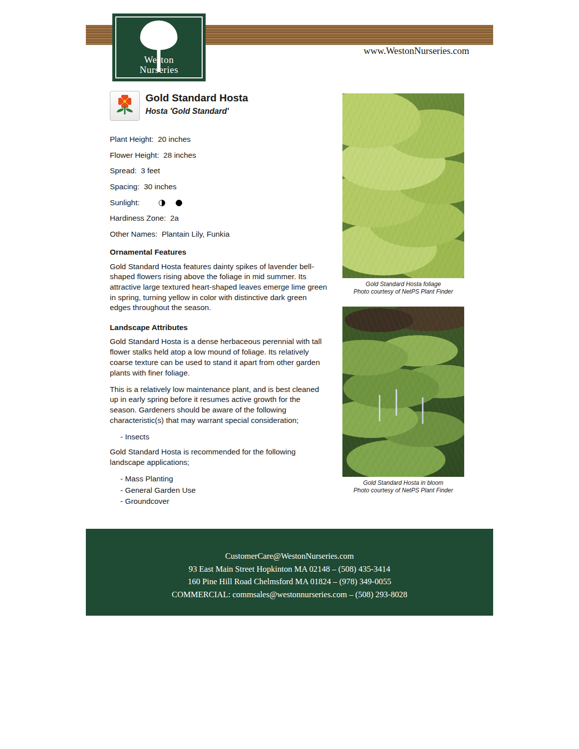Weston Nurseries
www.WestonNurseries.com
Gold Standard Hosta
Hosta 'Gold Standard'
Plant Height: 20 inches
Flower Height: 28 inches
Spread: 3 feet
Spacing: 30 inches
Sunlight:
Hardiness Zone: 2a
Other Names: Plantain Lily, Funkia
Ornamental Features
Gold Standard Hosta features dainty spikes of lavender bell-shaped flowers rising above the foliage in mid summer. Its attractive large textured heart-shaped leaves emerge lime green in spring, turning yellow in color with distinctive dark green edges throughout the season.
Landscape Attributes
Gold Standard Hosta is a dense herbaceous perennial with tall flower stalks held atop a low mound of foliage. Its relatively coarse texture can be used to stand it apart from other garden plants with finer foliage.
This is a relatively low maintenance plant, and is best cleaned up in early spring before it resumes active growth for the season. Gardeners should be aware of the following characteristic(s) that may warrant special consideration;
Insects
Gold Standard Hosta is recommended for the following landscape applications;
Mass Planting
General Garden Use
Groundcover
Gold Standard Hosta foliage
Photo courtesy of NetPS Plant Finder
Gold Standard Hosta in bloom
Photo courtesy of NetPS Plant Finder
CustomerCare@WestonNurseries.com
93 East Main Street Hopkinton MA 02148 – (508) 435-3414
160 Pine Hill Road Chelmsford MA 01824 – (978) 349-0055
COMMERCIAL: commsales@westonnurseries.com – (508) 293-8028